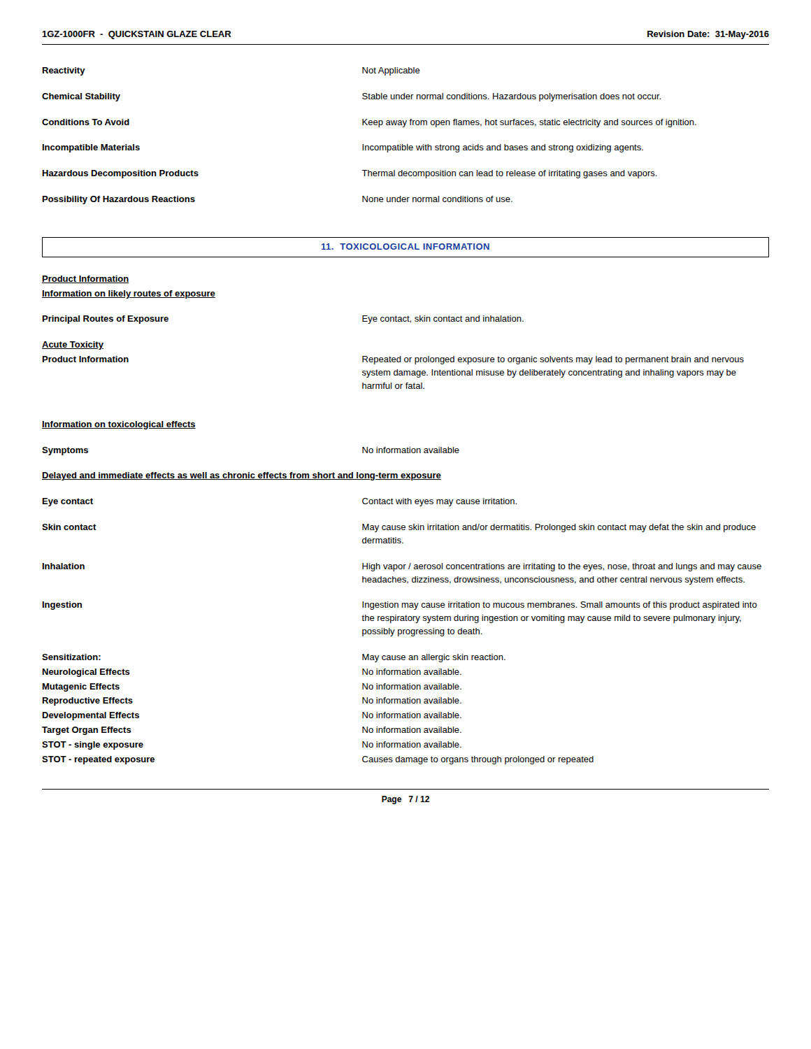1GZ-1000FR - QUICKSTAIN GLAZE CLEAR
Revision Date: 31-May-2016
| Reactivity | Not Applicable |
| Chemical Stability | Stable under normal conditions. Hazardous polymerisation does not occur. |
| Conditions To Avoid | Keep away from open flames, hot surfaces, static electricity and sources of ignition. |
| Incompatible Materials | Incompatible with strong acids and bases and strong oxidizing agents. |
| Hazardous Decomposition Products | Thermal decomposition can lead to release of irritating gases and vapors. |
| Possibility Of Hazardous Reactions | None under normal conditions of use. |
11. TOXICOLOGICAL INFORMATION
Product Information
Information on likely routes of exposure
| Principal Routes of Exposure | Eye contact, skin contact and inhalation. |
Acute Toxicity
| Product Information | Repeated or prolonged exposure to organic solvents may lead to permanent brain and nervous system damage. Intentional misuse by deliberately concentrating and inhaling vapors may be harmful or fatal. |
Information on toxicological effects
| Symptoms | No information available |
Delayed and immediate effects as well as chronic effects from short and long-term exposure
| Eye contact | Contact with eyes may cause irritation. |
| Skin contact | May cause skin irritation and/or dermatitis. Prolonged skin contact may defat the skin and produce dermatitis. |
| Inhalation | High vapor / aerosol concentrations are irritating to the eyes, nose, throat and lungs and may cause headaches, dizziness, drowsiness, unconsciousness, and other central nervous system effects. |
| Ingestion | Ingestion may cause irritation to mucous membranes. Small amounts of this product aspirated into the respiratory system during ingestion or vomiting may cause mild to severe pulmonary injury, possibly progressing to death. |
| Sensitization: | May cause an allergic skin reaction. |
| Neurological Effects | No information available. |
| Mutagenic Effects | No information available. |
| Reproductive Effects | No information available. |
| Developmental Effects | No information available. |
| Target Organ Effects | No information available. |
| STOT - single exposure | No information available. |
| STOT - repeated exposure | Causes damage to organs through prolonged or repeated |
Page 7 / 12